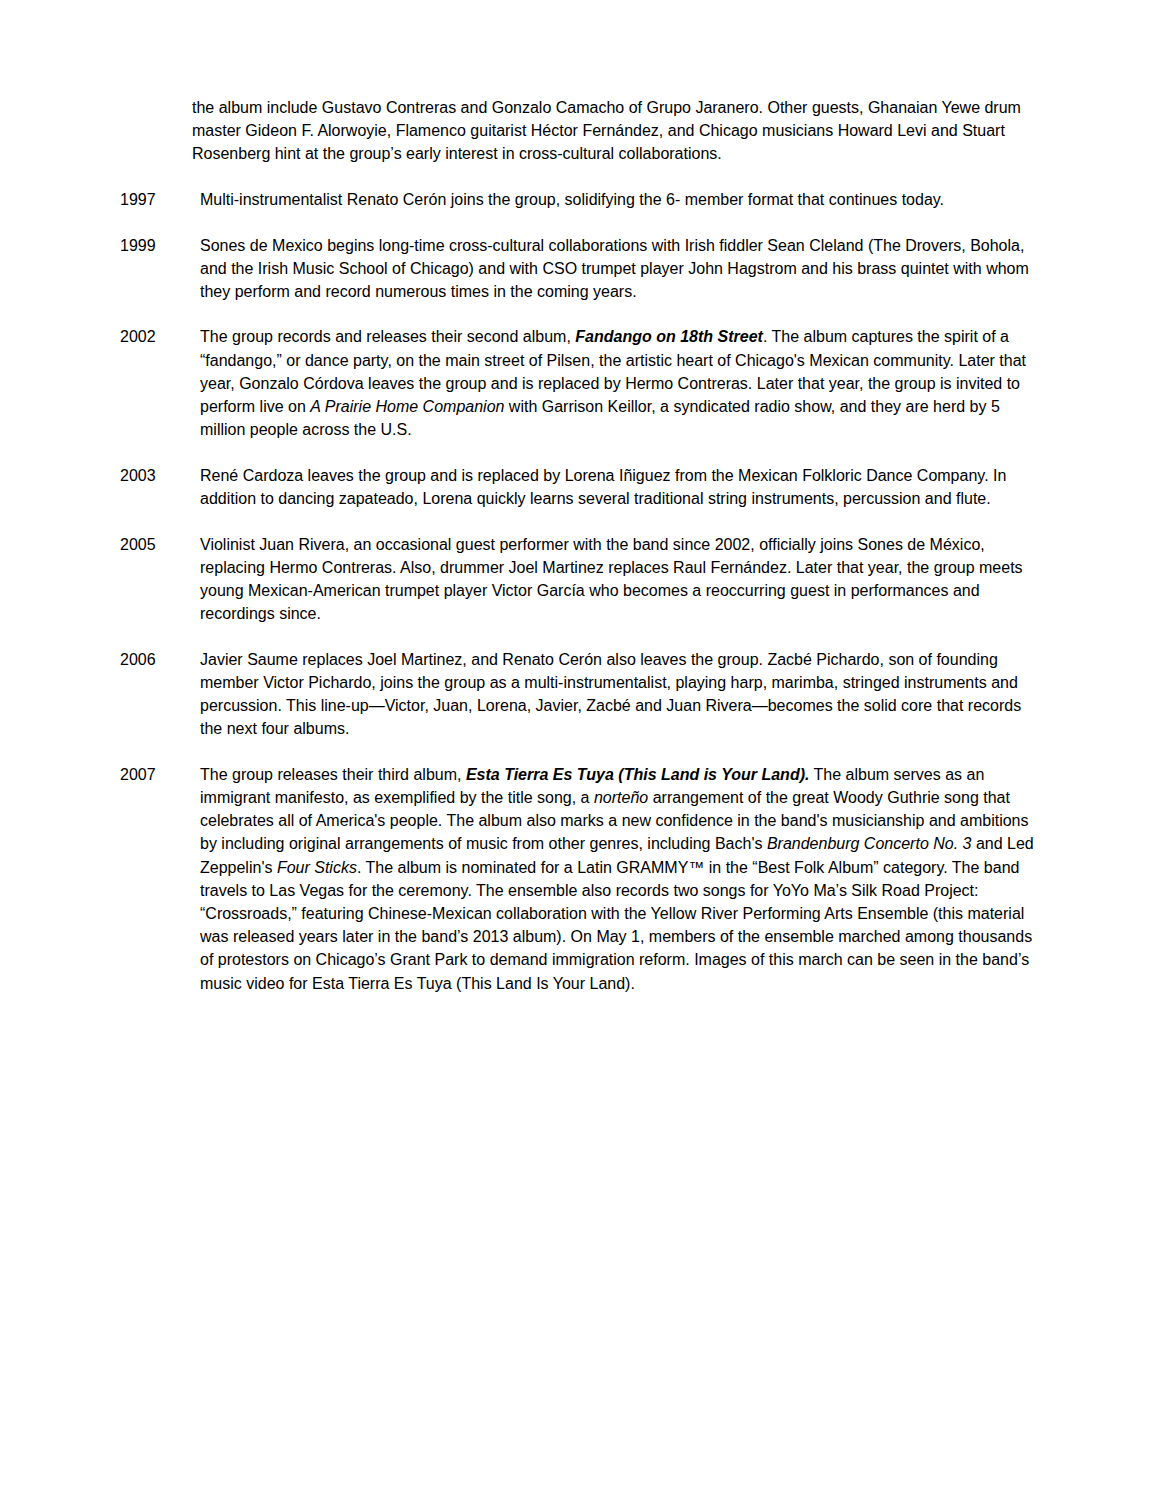the album include Gustavo Contreras and Gonzalo Camacho of Grupo Jaranero. Other guests, Ghanaian Yewe drum master Gideon F. Alorwoyie, Flamenco guitarist Héctor Fernández, and Chicago musicians Howard Levi and Stuart Rosenberg hint at the group’s early interest in cross-cultural collaborations.
1997
Multi-instrumentalist Renato Cerón joins the group, solidifying the 6- member format that continues today.
1999
Sones de Mexico begins long-time cross-cultural collaborations with Irish fiddler Sean Cleland (The Drovers, Bohola, and the Irish Music School of Chicago) and with CSO trumpet player John Hagstrom and his brass quintet with whom they perform and record numerous times in the coming years.
2002
The group records and releases their second album, Fandango on 18th Street. The album captures the spirit of a “fandango,” or dance party, on the main street of Pilsen, the artistic heart of Chicago's Mexican community. Later that year, Gonzalo Córdova leaves the group and is replaced by Hermo Contreras. Later that year, the group is invited to perform live on A Prairie Home Companion with Garrison Keillor, a syndicated radio show, and they are herd by 5 million people across the U.S.
2003
René Cardoza leaves the group and is replaced by Lorena Iñiguez from the Mexican Folkloric Dance Company. In addition to dancing zapateado, Lorena quickly learns several traditional string instruments, percussion and flute.
2005
Violinist Juan Rivera, an occasional guest performer with the band since 2002, officially joins Sones de México, replacing Hermo Contreras. Also, drummer Joel Martinez replaces Raul Fernández. Later that year, the group meets young Mexican-American trumpet player Victor García who becomes a reoccurring guest in performances and recordings since.
2006
Javier Saume replaces Joel Martinez, and Renato Cerón also leaves the group. Zacbé Pichardo, son of founding member Victor Pichardo, joins the group as a multi-instrumentalist, playing harp, marimba, stringed instruments and percussion. This line-up—Victor, Juan, Lorena, Javier, Zacbé and Juan Rivera—becomes the solid core that records the next four albums.
2007
The group releases their third album, Esta Tierra Es Tuya (This Land is Your Land). The album serves as an immigrant manifesto, as exemplified by the title song, a norteño arrangement of the great Woody Guthrie song that celebrates all of America's people. The album also marks a new confidence in the band's musicianship and ambitions by including original arrangements of music from other genres, including Bach's Brandenburg Concerto No. 3 and Led Zeppelin's Four Sticks. The album is nominated for a Latin GRAMMY™ in the “Best Folk Album” category. The band travels to Las Vegas for the ceremony. The ensemble also records two songs for YoYo Ma’s Silk Road Project: “Crossroads,” featuring Chinese-Mexican collaboration with the Yellow River Performing Arts Ensemble (this material was released years later in the band’s 2013 album). On May 1, members of the ensemble marched among thousands of protestors on Chicago’s Grant Park to demand immigration reform. Images of this march can be seen in the band’s music video for Esta Tierra Es Tuya (This Land Is Your Land).